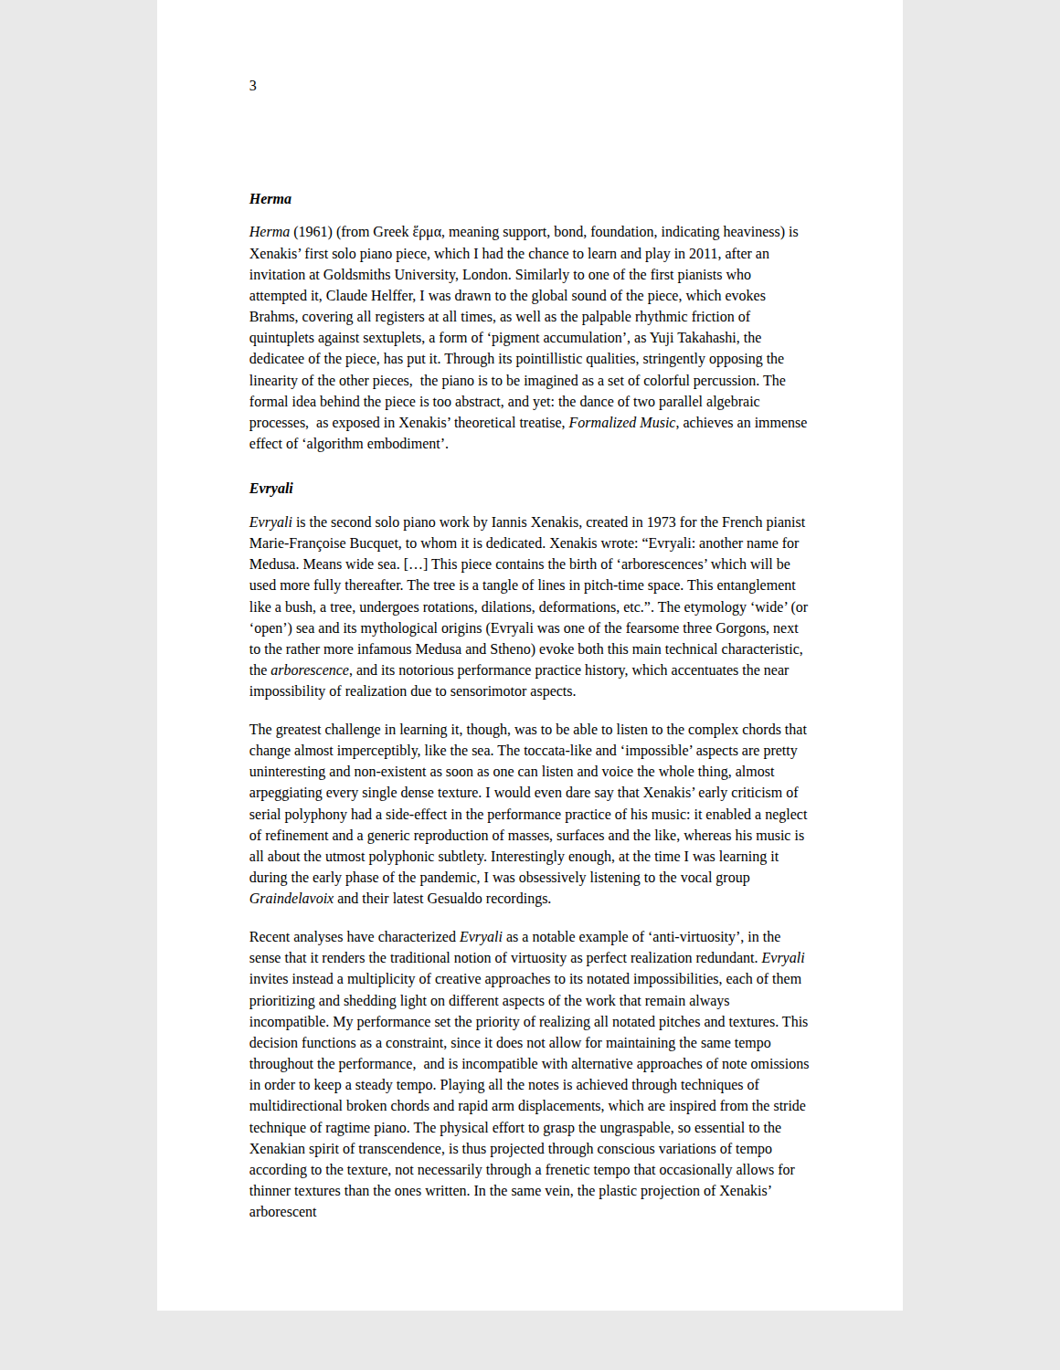3
Herma
Herma (1961) (from Greek ἕρμα, meaning support, bond, foundation, indicating heaviness) is Xenakis’ first solo piano piece, which I had the chance to learn and play in 2011, after an invitation at Goldsmiths University, London. Similarly to one of the first pianists who attempted it, Claude Helffer, I was drawn to the global sound of the piece, which evokes Brahms, covering all registers at all times, as well as the palpable rhythmic friction of quintuplets against sextuplets, a form of ‘pigment accumulation’, as Yuji Takahashi, the dedicatee of the piece, has put it. Through its pointillistic qualities, stringently opposing the linearity of the other pieces, the piano is to be imagined as a set of colorful percussion. The formal idea behind the piece is too abstract, and yet: the dance of two parallel algebraic processes, as exposed in Xenakis’ theoretical treatise, Formalized Music, achieves an immense effect of ‘algorithm embodiment’.
Evryali
Evryali is the second solo piano work by Iannis Xenakis, created in 1973 for the French pianist Marie-Françoise Bucquet, to whom it is dedicated. Xenakis wrote: “Evryali: another name for Medusa. Means wide sea. […] This piece contains the birth of ‘arborescences’ which will be used more fully thereafter. The tree is a tangle of lines in pitch-time space. This entanglement like a bush, a tree, undergoes rotations, dilations, deformations, etc.”. The etymology ‘wide’ (or ‘open’) sea and its mythological origins (Evryali was one of the fearsome three Gorgons, next to the rather more infamous Medusa and Stheno) evoke both this main technical characteristic, the arborescence, and its notorious performance practice history, which accentuates the near impossibility of realization due to sensorimotor aspects.
The greatest challenge in learning it, though, was to be able to listen to the complex chords that change almost imperceptibly, like the sea. The toccata-like and ‘impossible’ aspects are pretty uninteresting and non-existent as soon as one can listen and voice the whole thing, almost arpeggiating every single dense texture. I would even dare say that Xenakis’ early criticism of serial polyphony had a side-effect in the performance practice of his music: it enabled a neglect of refinement and a generic reproduction of masses, surfaces and the like, whereas his music is all about the utmost polyphonic subtlety. Interestingly enough, at the time I was learning it during the early phase of the pandemic, I was obsessively listening to the vocal group Graindelavoix and their latest Gesualdo recordings.
Recent analyses have characterized Evryali as a notable example of ‘anti-virtuosity’, in the sense that it renders the traditional notion of virtuosity as perfect realization redundant. Evryali invites instead a multiplicity of creative approaches to its notated impossibilities, each of them prioritizing and shedding light on different aspects of the work that remain always incompatible. My performance set the priority of realizing all notated pitches and textures. This decision functions as a constraint, since it does not allow for maintaining the same tempo throughout the performance, and is incompatible with alternative approaches of note omissions in order to keep a steady tempo. Playing all the notes is achieved through techniques of multidirectional broken chords and rapid arm displacements, which are inspired from the stride technique of ragtime piano. The physical effort to grasp the ungraspable, so essential to the Xenakian spirit of transcendence, is thus projected through conscious variations of tempo according to the texture, not necessarily through a frenetic tempo that occasionally allows for thinner textures than the ones written. In the same vein, the plastic projection of Xenakis’ arborescent